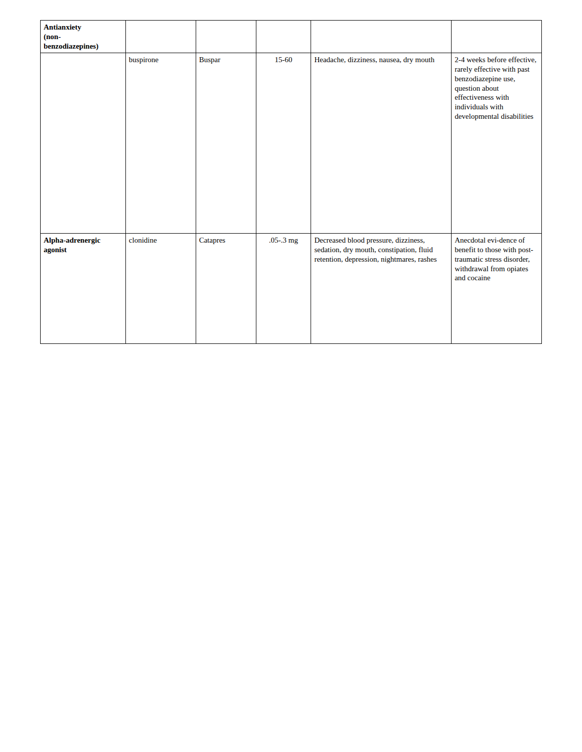| Antianxiety (non- benzodiazepines) | | | | | |
| | buspirone | Buspar | 15-60 | Headache, dizziness, nausea, dry mouth | 2-4 weeks before effective, rarely effective with past benzodiazepine use, question about effectiveness with individuals with developmental disabilities |
| Alpha-adrenergic agonist | clonidine | Catapres | .05-.3 mg | Decreased blood pressure, dizziness, sedation, dry mouth, constipation, fluid retention, depression, nightmares, rashes | Anecdotal evi-dence of benefit to those with post-traumatic stress disorder, withdrawal from opiates and cocaine |